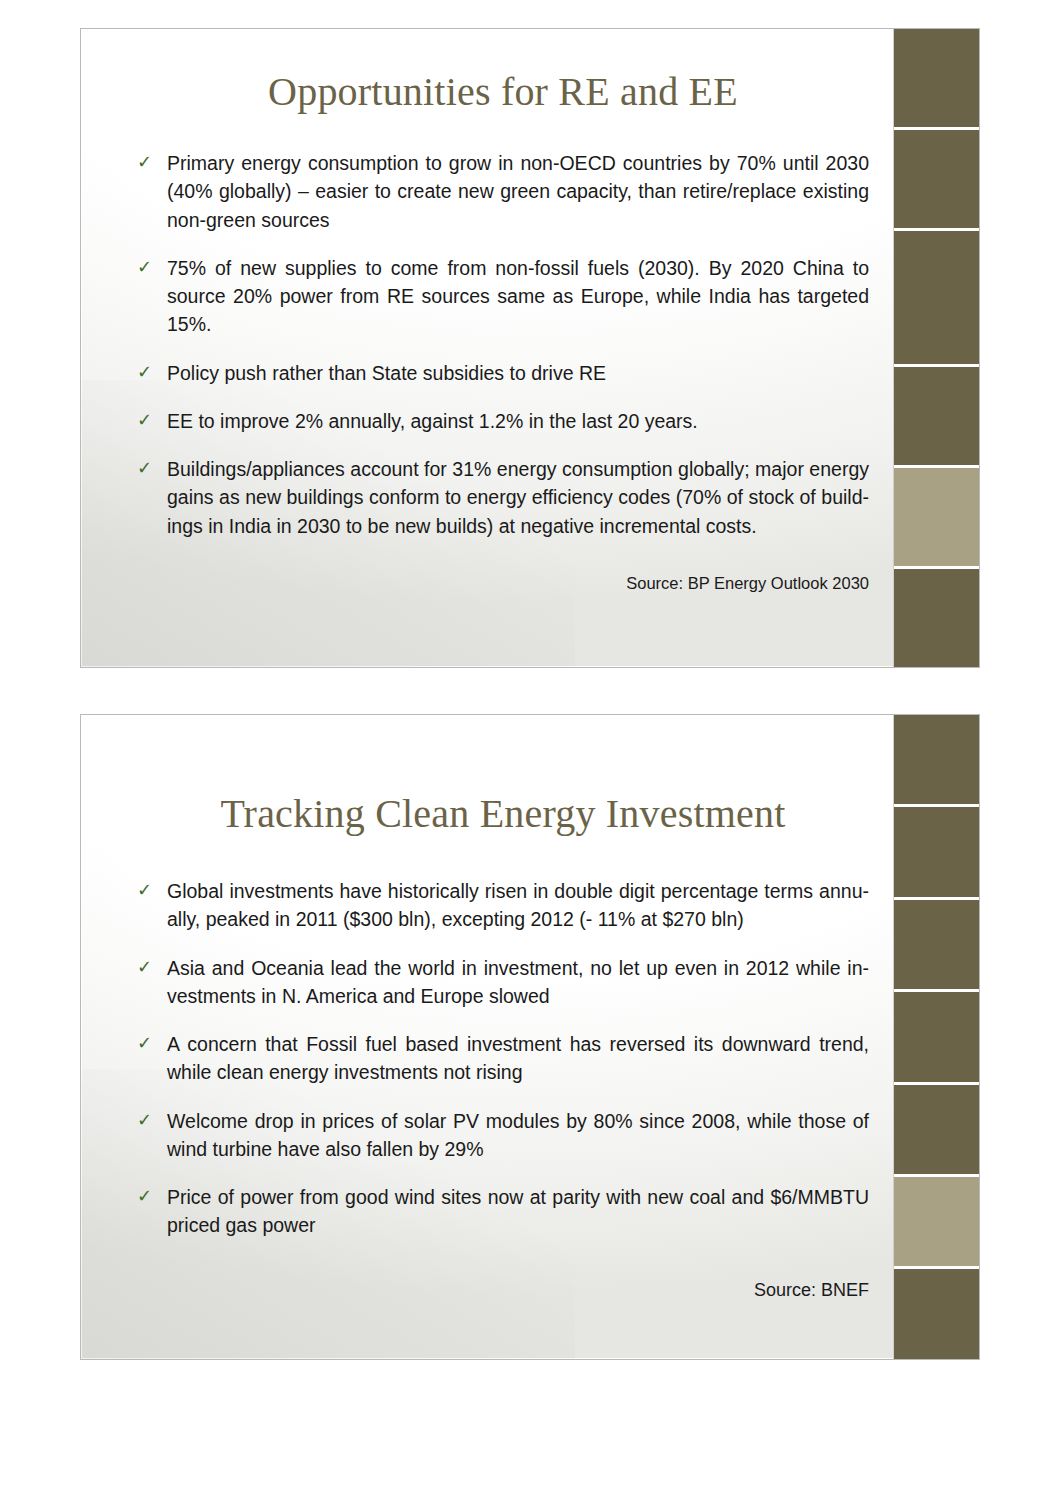Opportunities for RE and EE
Primary energy consumption to grow in non-OECD countries by 70% until 2030 (40% globally) – easier to create new green capacity, than retire/replace existing non-green sources
75% of new supplies to come from non-fossil fuels (2030). By 2020 China to source 20% power from RE sources same as Europe, while India has targeted 15%.
Policy push rather than State subsidies to drive RE
EE to improve 2% annually, against 1.2% in the last 20 years.
Buildings/appliances account for 31% energy consumption globally; major energy gains as new buildings conform to energy efficiency codes (70% of stock of buildings in India in 2030 to be new builds) at negative incremental costs.
Source: BP Energy Outlook 2030
Tracking Clean Energy Investment
Global investments have historically risen in double digit percentage terms annually, peaked in 2011 ($300 bln), excepting 2012 (- 11% at $270 bln)
Asia and Oceania lead the world in investment, no let up even in 2012 while investments in N. America and Europe slowed
A concern that Fossil fuel based investment has reversed its downward trend, while clean energy investments not rising
Welcome drop in prices of solar PV modules by 80% since 2008, while those of wind turbine have also fallen by 29%
Price of power from good wind sites now at parity with new coal and $6/MMBTU priced gas power
Source: BNEF